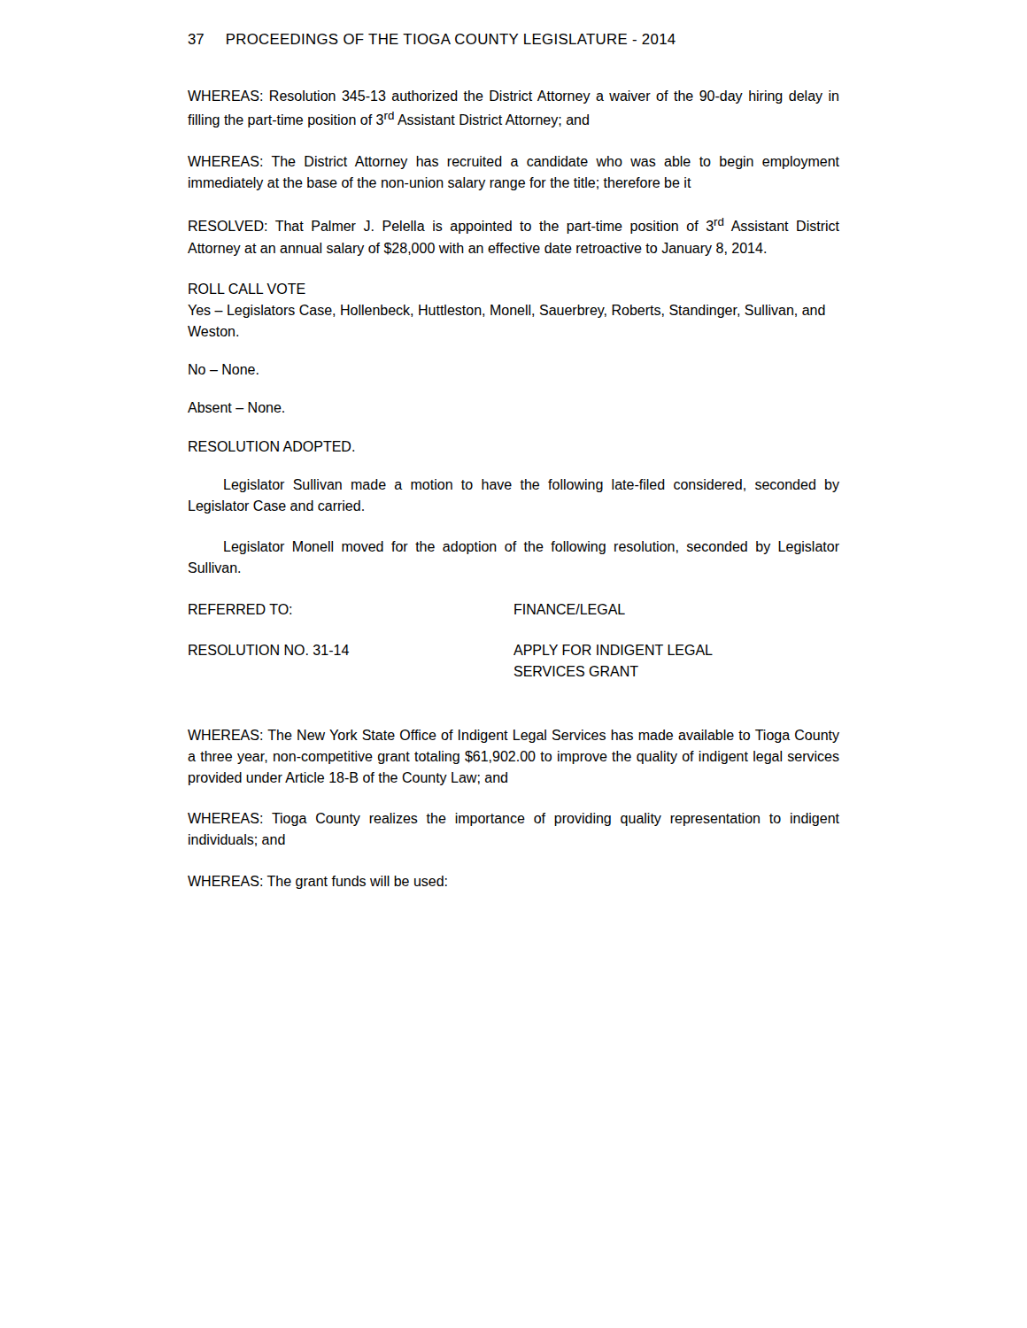37
PROCEEDINGS OF THE TIOGA COUNTY LEGISLATURE - 2014
WHEREAS: Resolution 345-13 authorized the District Attorney a waiver of the 90-day hiring delay in filling the part-time position of 3rd Assistant District Attorney; and
WHEREAS: The District Attorney has recruited a candidate who was able to begin employment immediately at the base of the non-union salary range for the title; therefore be it
RESOLVED: That Palmer J. Pelella is appointed to the part-time position of 3rd Assistant District Attorney at an annual salary of $28,000 with an effective date retroactive to January 8, 2014.
ROLL CALL VOTE
Yes – Legislators Case, Hollenbeck, Huttleston, Monell, Sauerbrey, Roberts, Standinger, Sullivan, and Weston.
No – None.
Absent – None.
RESOLUTION ADOPTED.
Legislator Sullivan made a motion to have the following late-filed considered, seconded by Legislator Case and carried.
Legislator Monell moved for the adoption of the following resolution, seconded by Legislator Sullivan.
| REFERRED TO: | FINANCE/LEGAL |
| RESOLUTION NO. 31-14 | APPLY FOR INDIGENT LEGAL SERVICES GRANT |
WHEREAS: The New York State Office of Indigent Legal Services has made available to Tioga County a three year, non-competitive grant totaling $61,902.00 to improve the quality of indigent legal services provided under Article 18-B of the County Law; and
WHEREAS: Tioga County realizes the importance of providing quality representation to indigent individuals; and
WHEREAS: The grant funds will be used: